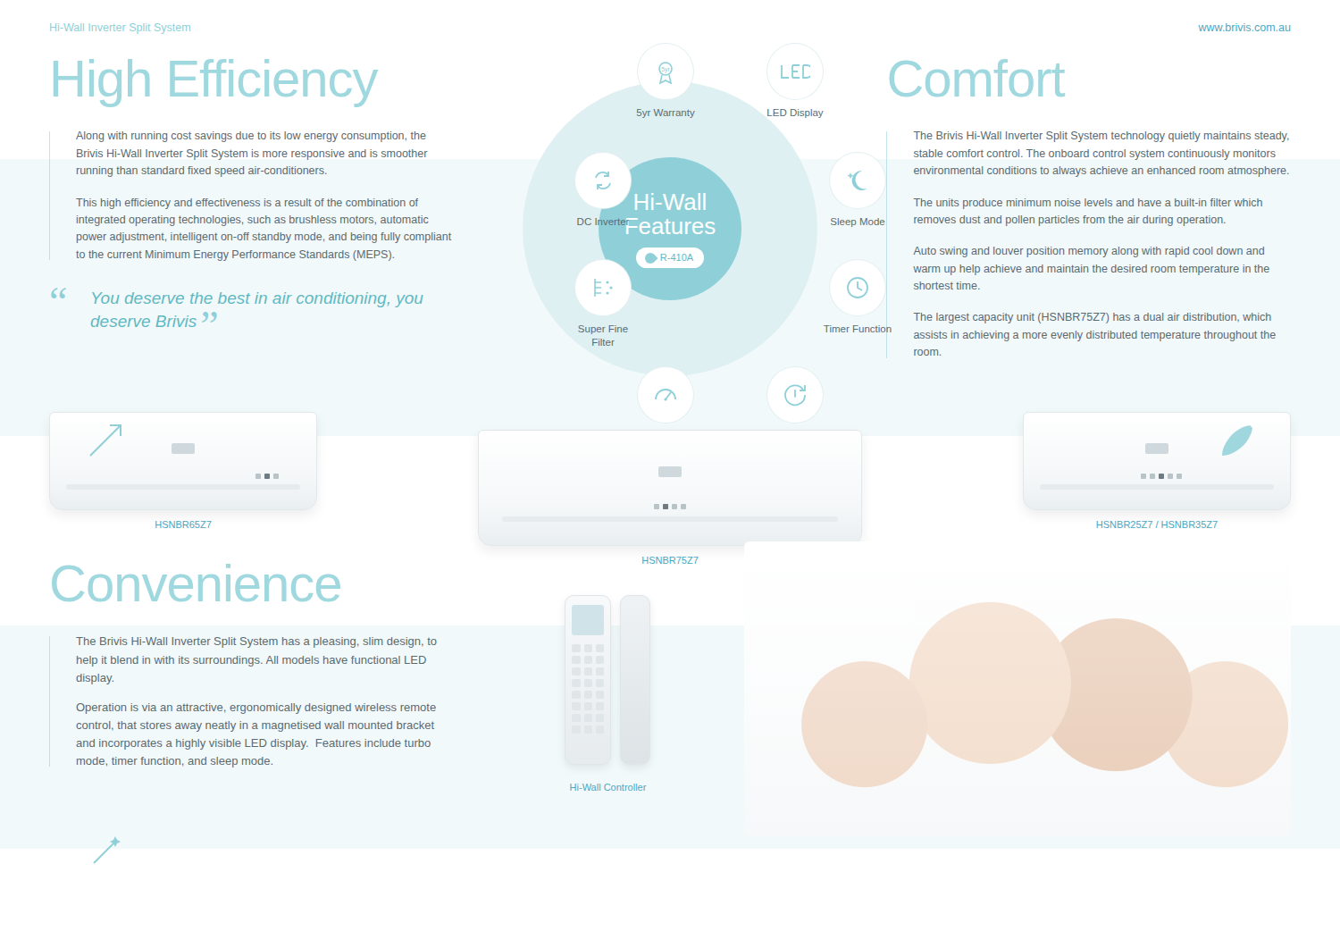Hi-Wall Inverter Split System
www.brivis.com.au
High Efficiency
Along with running cost savings due to its low energy consumption, the Brivis Hi-Wall Inverter Split System is more responsive and is smoother running than standard fixed speed air-conditioners.
This high efficiency and effectiveness is a result of the combination of integrated operating technologies, such as brushless motors, automatic power adjustment, intelligent on-off standby mode, and being fully compliant to the current Minimum Energy Performance Standards (MEPS).
“ You deserve the best in air conditioning, you deserve Brivis”
Hi-Wall
Features
R-410A
5yr
5yr Warranty
LED Display
Sleep Mode
Timer Function
Auto Restart
Turbo Mode
Super Fine
Filter
DC Inverter
Comfort
The Brivis Hi-Wall Inverter Split System technology quietly maintains steady, stable comfort control. The onboard control system continuously monitors environmental conditions to always achieve an enhanced room atmosphere.
The units produce minimum noise levels and have a built-in filter which removes dust and pollen particles from the air during operation.
Auto swing and louver position memory along with rapid cool down and warm up help achieve and maintain the desired room temperature in the shortest time.
The largest capacity unit (HSNBR75Z7) has a dual air distribution, which assists in achieving a more evenly distributed temperature throughout the room.
HSNBR65Z7
HSNBR75Z7
HSNBR25Z7 / HSNBR35Z7
Convenience
The Brivis Hi-Wall Inverter Split System has a pleasing, slim design, to help it blend in with its surroundings. All models have functional LED display.
Operation is via an attractive, ergonomically designed wireless remote control, that stores away neatly in a magnetised wall mounted bracket and incorporates a highly visible LED display. Features include turbo mode, timer function, and sleep mode.
Hi-Wall Controller